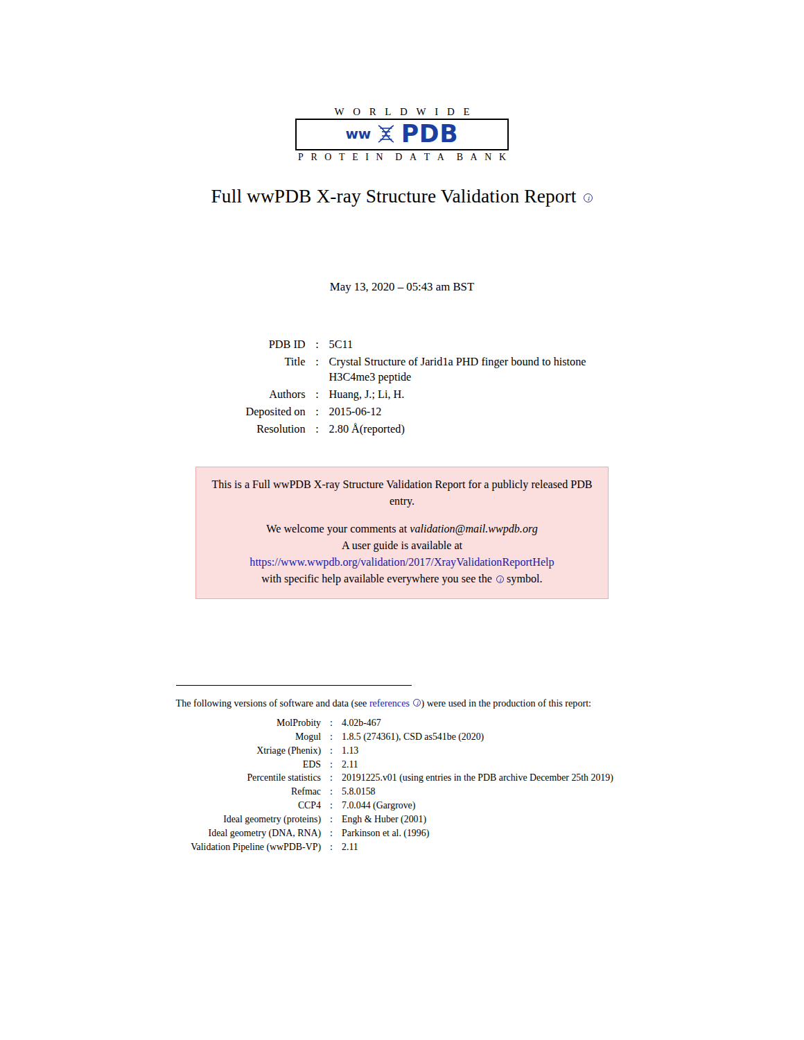W O R L D W I D E
ww PDB
P R O T E I N D A T A B A N K
Full wwPDB X-ray Structure Validation Report i
May 13, 2020 – 05:43 am BST
| PDB ID | : | 5C11 |
| Title | : | Crystal Structure of Jarid1a PHD finger bound to histone H3C4me3 peptide |
| Authors | : | Huang, J.; Li, H. |
| Deposited on | : | 2015-06-12 |
| Resolution | : | 2.80 Å(reported) |
This is a Full wwPDB X-ray Structure Validation Report for a publicly released PDB entry.
We welcome your comments at validation@mail.wwpdb.org
A user guide is available at
https://www.wwpdb.org/validation/2017/XrayValidationReportHelp
with specific help available everywhere you see the i symbol.
The following versions of software and data (see references i) were used in the production of this report:
| MolProbity | : | 4.02b-467 |
| Mogul | : | 1.8.5 (274361), CSD as541be (2020) |
| Xtriage (Phenix) | : | 1.13 |
| EDS | : | 2.11 |
| Percentile statistics | : | 20191225.v01 (using entries in the PDB archive December 25th 2019) |
| Refmac | : | 5.8.0158 |
| CCP4 | : | 7.0.044 (Gargrove) |
| Ideal geometry (proteins) | : | Engh & Huber (2001) |
| Ideal geometry (DNA, RNA) | : | Parkinson et al. (1996) |
| Validation Pipeline (wwPDB-VP) | : | 2.11 |